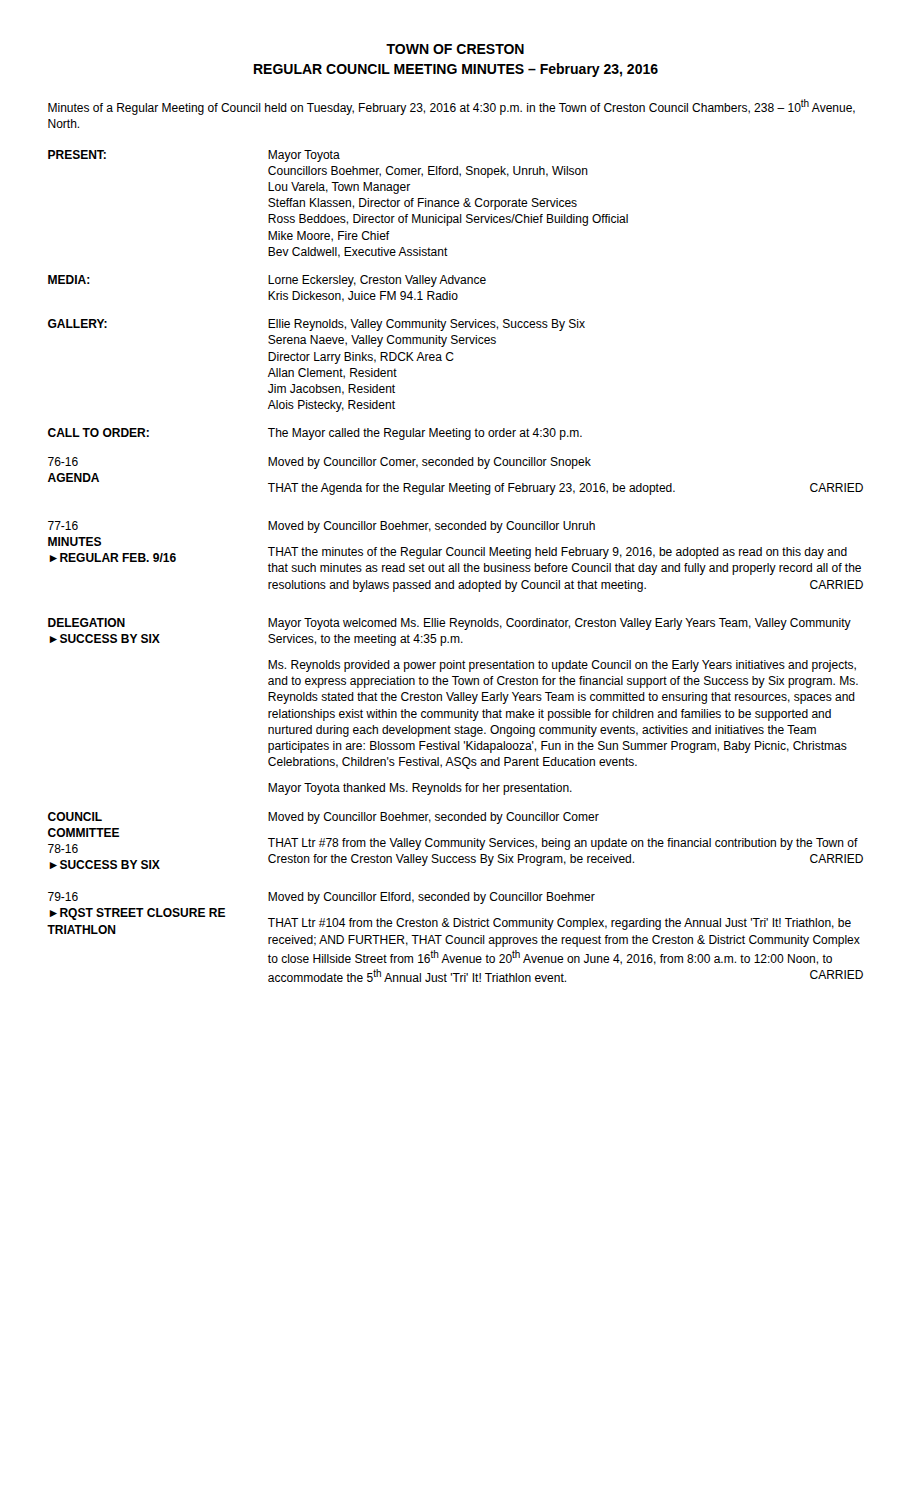TOWN OF CRESTON
REGULAR COUNCIL MEETING MINUTES – February 23, 2016
Minutes of a Regular Meeting of Council held on Tuesday, February 23, 2016 at 4:30 p.m. in the Town of Creston Council Chambers, 238 – 10th Avenue, North.
| PRESENT: | Mayor Toyota Councillors Boehmer, Comer, Elford, Snopek, Unruh, Wilson Lou Varela, Town Manager Steffan Klassen, Director of Finance & Corporate Services Ross Beddoes, Director of Municipal Services/Chief Building Official Mike Moore, Fire Chief Bev Caldwell, Executive Assistant |
| MEDIA: | Lorne Eckersley, Creston Valley Advance Kris Dickeson, Juice FM 94.1 Radio |
| GALLERY: | Ellie Reynolds, Valley Community Services, Success By Six Serena Naeve, Valley Community Services Director Larry Binks, RDCK Area C Allan Clement, Resident Jim Jacobsen, Resident Alois Pistecky, Resident |
| CALL TO ORDER: | The Mayor called the Regular Meeting to order at 4:30 p.m. |
| 76-16 AGENDA | Moved by Councillor Comer, seconded by Councillor Snopek THAT the Agenda for the Regular Meeting of February 23, 2016, be adopted. CARRIED |
| 77-16 MINUTES ►REGULAR FEB. 9/16 | Moved by Councillor Boehmer, seconded by Councillor Unruh THAT the minutes of the Regular Council Meeting held February 9, 2016, be adopted as read on this day and that such minutes as read set out all the business before Council that day and fully and properly record all of the resolutions and bylaws passed and adopted by Council at that meeting. CARRIED |
| DELEGATION ►SUCCESS BY SIX | Mayor Toyota welcomed Ms. Ellie Reynolds, Coordinator, Creston Valley Early Years Team, Valley Community Services, to the meeting at 4:35 p.m. Ms. Reynolds provided a power point presentation to update Council on the Early Years initiatives and projects, and to express appreciation to the Town of Creston for the financial support of the Success by Six program. Ms. Reynolds stated that the Creston Valley Early Years Team is committed to ensuring that resources, spaces and relationships exist within the community that make it possible for children and families to be supported and nurtured during each development stage. Ongoing community events, activities and initiatives the Team participates in are: Blossom Festival 'Kidapalooza', Fun in the Sun Summer Program, Baby Picnic, Christmas Celebrations, Children's Festival, ASQs and Parent Education events. Mayor Toyota thanked Ms. Reynolds for her presentation. |
| COUNCIL COMMITTEE 78-16 ►SUCCESS BY SIX | Moved by Councillor Boehmer, seconded by Councillor Comer THAT Ltr #78 from the Valley Community Services, being an update on the financial contribution by the Town of Creston for the Creston Valley Success By Six Program, be received. CARRIED |
| 79-16 ►RQST STREET CLOSURE RE TRIATHLON | Moved by Councillor Elford, seconded by Councillor Boehmer THAT Ltr #104 from the Creston & District Community Complex, regarding the Annual Just 'Tri' It! Triathlon, be received; AND FURTHER, THAT Council approves the request from the Creston & District Community Complex to close Hillside Street from 16 th Avenue to 20 th Avenue on June 4, 2016, from 8:00 a.m. to 12:00 Noon, to accommodate the 5 th Annual Just 'Tri' It! Triathlon event. CARRIED |